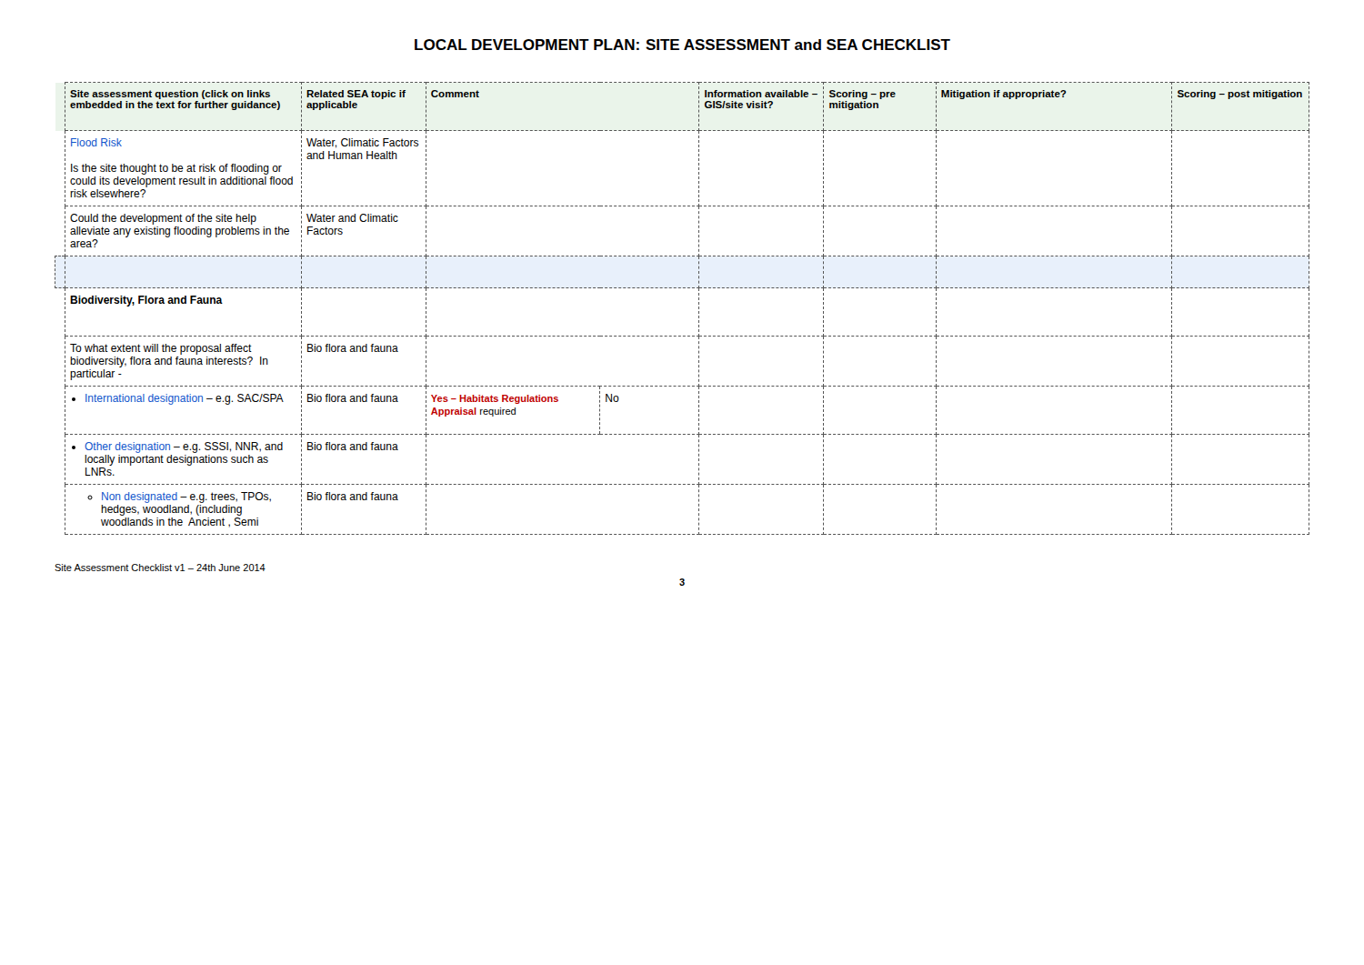LOCAL DEVELOPMENT PLAN: SITE ASSESSMENT and SEA CHECKLIST
| | Site assessment question (click on links embedded in the text for further guidance) | Related SEA topic if applicable | Comment | Information available – GIS/site visit? | Scoring – pre mitigation | Mitigation if appropriate? | Scoring – post mitigation |
| --- | --- | --- | --- | --- | --- | --- | --- |
| | Flood Risk Is the site thought to be at risk of flooding or could its development result in additional flood risk elsewhere? | Water, Climatic Factors and Human Health | | | | | |
| | Could the development of the site help alleviate any existing flooding problems in the area? | Water and Climatic Factors | | | | | |
| | Biodiversity, Flora and Fauna | | | | | | |
| | To what extent will the proposal affect biodiversity, flora and fauna interests? In particular - | Bio flora and fauna | | | | | |
| | International designation – e.g. SAC/SPA | Bio flora and fauna | Yes – Habitats Regulations Appraisal required | No | | | | |
| | Other designation – e.g. SSSI, NNR, and locally important designations such as LNRs. | Bio flora and fauna | | | | | |
| | Non designated – e.g. trees, TPOs, hedges, woodland, (including woodlands in the Ancient , Semi | Bio flora and fauna | | | | | |
Site Assessment Checklist v1 – 24th June 2014
3